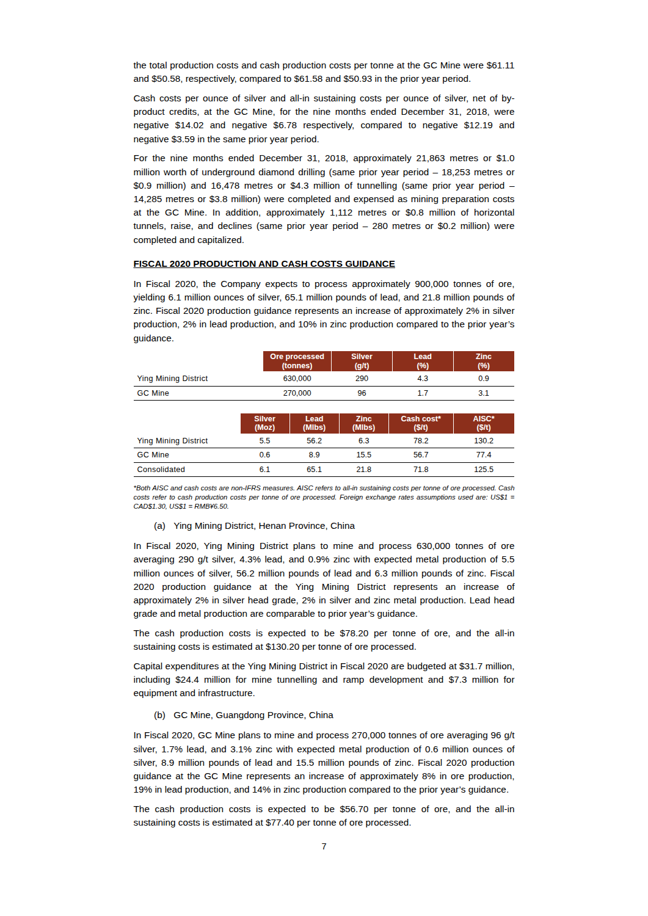the total production costs and cash production costs per tonne at the GC Mine were $61.11 and $50.58, respectively, compared to $61.58 and $50.93 in the prior year period.
Cash costs per ounce of silver and all-in sustaining costs per ounce of silver, net of by-product credits, at the GC Mine, for the nine months ended December 31, 2018, were negative $14.02 and negative $6.78 respectively, compared to negative $12.19 and negative $3.59 in the same prior year period.
For the nine months ended December 31, 2018, approximately 21,863 metres or $1.0 million worth of underground diamond drilling (same prior year period – 18,253 metres or $0.9 million) and 16,478 metres or $4.3 million of tunnelling (same prior year period – 14,285 metres or $3.8 million) were completed and expensed as mining preparation costs at the GC Mine. In addition, approximately 1,112 metres or $0.8 million of horizontal tunnels, raise, and declines (same prior year period – 280 metres or $0.2 million) were completed and capitalized.
FISCAL 2020 PRODUCTION AND CASH COSTS GUIDANCE
In Fiscal 2020, the Company expects to process approximately 900,000 tonnes of ore, yielding 6.1 million ounces of silver, 65.1 million pounds of lead, and 21.8 million pounds of zinc. Fiscal 2020 production guidance represents an increase of approximately 2% in silver production, 2% in lead production, and 10% in zinc production compared to the prior year’s guidance.
| | Ore processed (tonnes) | Silver (g/t) | Lead (%) | Zinc (%) |
| --- | --- | --- | --- | --- |
| Ying Mining District | 630,000 | 290 | 4.3 | 0.9 |
| GC Mine | 270,000 | 96 | 1.7 | 3.1 |
| | Silver (Moz) | Lead (Mlbs) | Zinc (Mlbs) | Cash cost* ($/t) | AISC* ($/t) |
| --- | --- | --- | --- | --- | --- |
| Ying Mining District | 5.5 | 56.2 | 6.3 | 78.2 | 130.2 |
| GC Mine | 0.6 | 8.9 | 15.5 | 56.7 | 77.4 |
| Consolidated | 6.1 | 65.1 | 21.8 | 71.8 | 125.5 |
*Both AISC and cash costs are non-IFRS measures. AISC refers to all-in sustaining costs per tonne of ore processed. Cash costs refer to cash production costs per tonne of ore processed. Foreign exchange rates assumptions used are: US$1 = CAD$1.30, US$1 = RMB¥6.50.
(a) Ying Mining District, Henan Province, China
In Fiscal 2020, Ying Mining District plans to mine and process 630,000 tonnes of ore averaging 290 g/t silver, 4.3% lead, and 0.9% zinc with expected metal production of 5.5 million ounces of silver, 56.2 million pounds of lead and 6.3 million pounds of zinc. Fiscal 2020 production guidance at the Ying Mining District represents an increase of approximately 2% in silver head grade, 2% in silver and zinc metal production. Lead head grade and metal production are comparable to prior year’s guidance.
The cash production costs is expected to be $78.20 per tonne of ore, and the all-in sustaining costs is estimated at $130.20 per tonne of ore processed.
Capital expenditures at the Ying Mining District in Fiscal 2020 are budgeted at $31.7 million, including $24.4 million for mine tunnelling and ramp development and $7.3 million for equipment and infrastructure.
(b) GC Mine, Guangdong Province, China
In Fiscal 2020, GC Mine plans to mine and process 270,000 tonnes of ore averaging 96 g/t silver, 1.7% lead, and 3.1% zinc with expected metal production of 0.6 million ounces of silver, 8.9 million pounds of lead and 15.5 million pounds of zinc. Fiscal 2020 production guidance at the GC Mine represents an increase of approximately 8% in ore production, 19% in lead production, and 14% in zinc production compared to the prior year’s guidance.
The cash production costs is expected to be $56.70 per tonne of ore, and the all-in sustaining costs is estimated at $77.40 per tonne of ore processed.
7